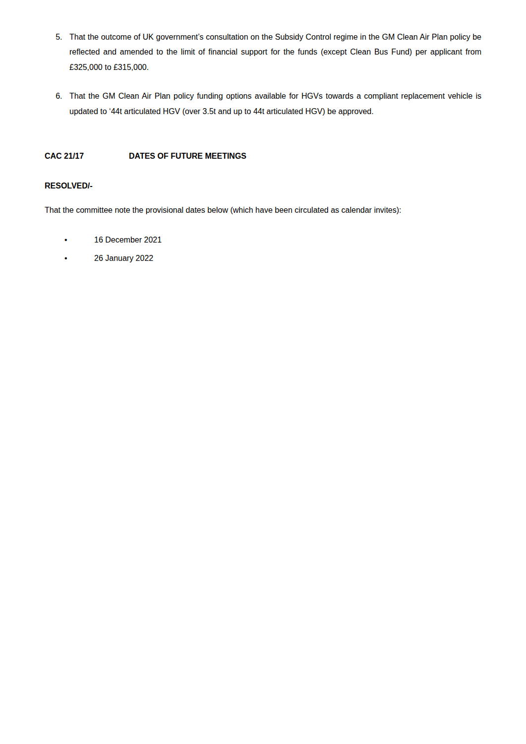That the outcome of UK government’s consultation on the Subsidy Control regime in the GM Clean Air Plan policy be reflected and amended to the limit of financial support for the funds (except Clean Bus Fund) per applicant from £325,000 to £315,000.
That the GM Clean Air Plan policy funding options available for HGVs towards a compliant replacement vehicle is updated to ‘44t articulated HGV (over 3.5t and up to 44t articulated HGV) be approved.
CAC 21/17 DATES OF FUTURE MEETINGS
RESOLVED/-
That the committee note the provisional dates below (which have been circulated as calendar invites):
16 December 2021
26 January 2022